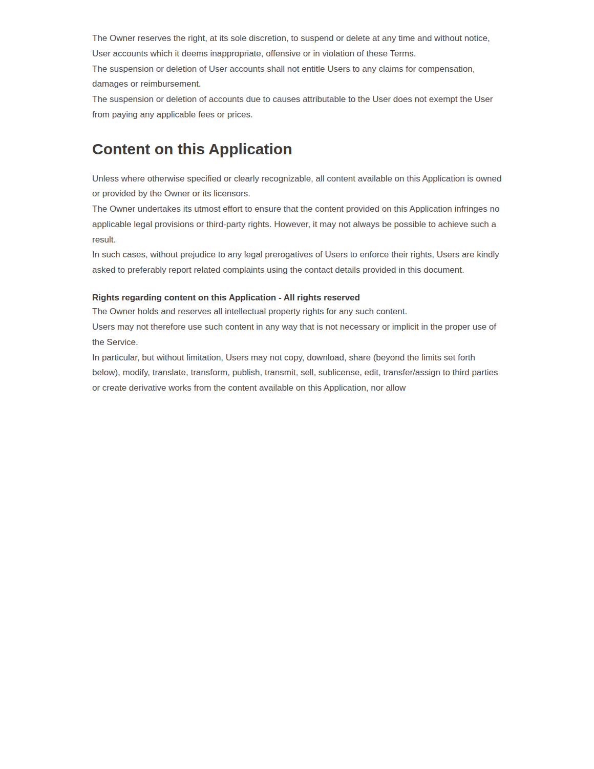The Owner reserves the right, at its sole discretion, to suspend or delete at any time and without notice, User accounts which it deems inappropriate, offensive or in violation of these Terms.
The suspension or deletion of User accounts shall not entitle Users to any claims for compensation, damages or reimbursement.
The suspension or deletion of accounts due to causes attributable to the User does not exempt the User from paying any applicable fees or prices.
Content on this Application
Unless where otherwise specified or clearly recognizable, all content available on this Application is owned or provided by the Owner or its licensors.
The Owner undertakes its utmost effort to ensure that the content provided on this Application infringes no applicable legal provisions or third-party rights. However, it may not always be possible to achieve such a result.
In such cases, without prejudice to any legal prerogatives of Users to enforce their rights, Users are kindly asked to preferably report related complaints using the contact details provided in this document.
Rights regarding content on this Application - All rights reserved
The Owner holds and reserves all intellectual property rights for any such content.
Users may not therefore use such content in any way that is not necessary or implicit in the proper use of the Service.
In particular, but without limitation, Users may not copy, download, share (beyond the limits set forth below), modify, translate, transform, publish, transmit, sell, sublicense, edit, transfer/assign to third parties or create derivative works from the content available on this Application, nor allow